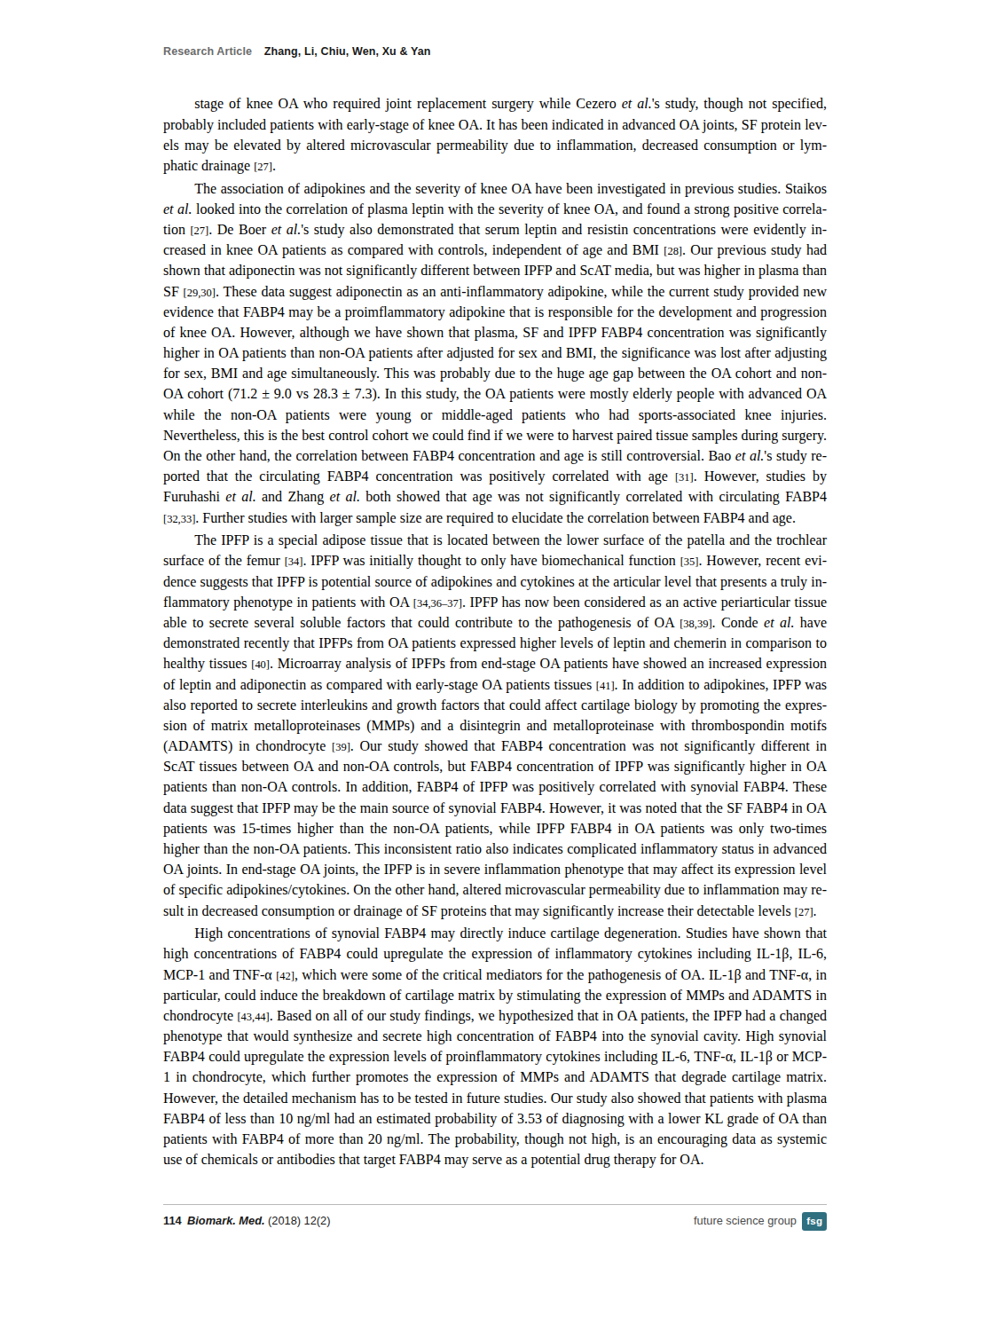Research Article Zhang, Li, Chiu, Wen, Xu & Yan
stage of knee OA who required joint replacement surgery while Cezero et al.'s study, though not specified, probably included patients with early-stage of knee OA. It has been indicated in advanced OA joints, SF protein levels may be elevated by altered microvascular permeability due to inflammation, decreased consumption or lymphatic drainage [27].
The association of adipokines and the severity of knee OA have been investigated in previous studies. Staikos et al. looked into the correlation of plasma leptin with the severity of knee OA, and found a strong positive correlation [27]. De Boer et al.'s study also demonstrated that serum leptin and resistin concentrations were evidently increased in knee OA patients as compared with controls, independent of age and BMI [28]. Our previous study had shown that adiponectin was not significantly different between IPFP and ScAT media, but was higher in plasma than SF [29,30]. These data suggest adiponectin as an anti-inflammatory adipokine, while the current study provided new evidence that FABP4 may be a proimflammatory adipokine that is responsible for the development and progression of knee OA. However, although we have shown that plasma, SF and IPFP FABP4 concentration was significantly higher in OA patients than non-OA patients after adjusted for sex and BMI, the significance was lost after adjusting for sex, BMI and age simultaneously. This was probably due to the huge age gap between the OA cohort and non-OA cohort (71.2 ± 9.0 vs 28.3 ± 7.3). In this study, the OA patients were mostly elderly people with advanced OA while the non-OA patients were young or middle-aged patients who had sports-associated knee injuries. Nevertheless, this is the best control cohort we could find if we were to harvest paired tissue samples during surgery. On the other hand, the correlation between FABP4 concentration and age is still controversial. Bao et al.'s study reported that the circulating FABP4 concentration was positively correlated with age [31]. However, studies by Furuhashi et al. and Zhang et al. both showed that age was not significantly correlated with circulating FABP4 [32,33]. Further studies with larger sample size are required to elucidate the correlation between FABP4 and age.
The IPFP is a special adipose tissue that is located between the lower surface of the patella and the trochlear surface of the femur [34]. IPFP was initially thought to only have biomechanical function [35]. However, recent evidence suggests that IPFP is potential source of adipokines and cytokines at the articular level that presents a truly inflammatory phenotype in patients with OA [34,36–37]. IPFP has now been considered as an active periarticular tissue able to secrete several soluble factors that could contribute to the pathogenesis of OA [38,39]. Conde et al. have demonstrated recently that IPFPs from OA patients expressed higher levels of leptin and chemerin in comparison to healthy tissues [40]. Microarray analysis of IPFPs from end-stage OA patients have showed an increased expression of leptin and adiponectin as compared with early-stage OA patients tissues [41]. In addition to adipokines, IPFP was also reported to secrete interleukins and growth factors that could affect cartilage biology by promoting the expression of matrix metalloproteinases (MMPs) and a disintegrin and metalloproteinase with thrombospondin motifs (ADAMTS) in chondrocyte [39]. Our study showed that FABP4 concentration was not significantly different in ScAT tissues between OA and non-OA controls, but FABP4 concentration of IPFP was significantly higher in OA patients than non-OA controls. In addition, FABP4 of IPFP was positively correlated with synovial FABP4. These data suggest that IPFP may be the main source of synovial FABP4. However, it was noted that the SF FABP4 in OA patients was 15-times higher than the non-OA patients, while IPFP FABP4 in OA patients was only two-times higher than the non-OA patients. This inconsistent ratio also indicates complicated inflammatory status in advanced OA joints. In end-stage OA joints, the IPFP is in severe inflammation phenotype that may affect its expression level of specific adipokines/cytokines. On the other hand, altered microvascular permeability due to inflammation may result in decreased consumption or drainage of SF proteins that may significantly increase their detectable levels [27].
High concentrations of synovial FABP4 may directly induce cartilage degeneration. Studies have shown that high concentrations of FABP4 could upregulate the expression of inflammatory cytokines including IL-1β, IL-6, MCP-1 and TNF-α [42], which were some of the critical mediators for the pathogenesis of OA. IL-1β and TNF-α, in particular, could induce the breakdown of cartilage matrix by stimulating the expression of MMPs and ADAMTS in chondrocyte [43,44]. Based on all of our study findings, we hypothesized that in OA patients, the IPFP had a changed phenotype that would synthesize and secrete high concentration of FABP4 into the synovial cavity. High synovial FABP4 could upregulate the expression levels of proinflammatory cytokines including IL-6, TNF-α, IL-1β or MCP-1 in chondrocyte, which further promotes the expression of MMPs and ADAMTS that degrade cartilage matrix. However, the detailed mechanism has to be tested in future studies. Our study also showed that patients with plasma FABP4 of less than 10 ng/ml had an estimated probability of 3.53 of diagnosing with a lower KL grade of OA than patients with FABP4 of more than 20 ng/ml. The probability, though not high, is an encouraging data as systemic use of chemicals or antibodies that target FABP4 may serve as a potential drug therapy for OA.
114 Biomark. Med. (2018) 12(2)
future science group fsg